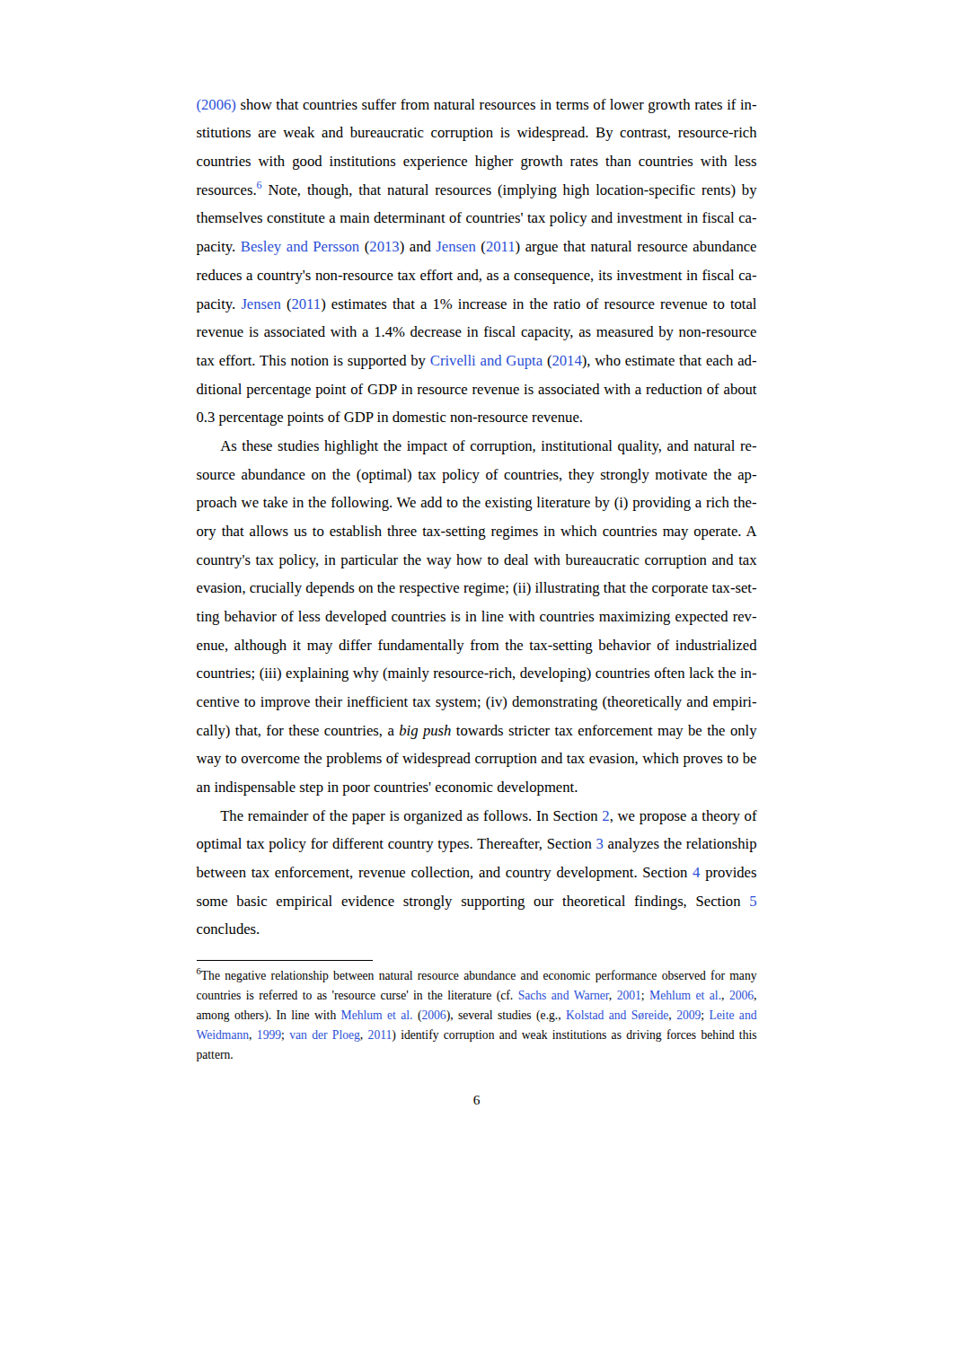(2006) show that countries suffer from natural resources in terms of lower growth rates if institutions are weak and bureaucratic corruption is widespread. By contrast, resource-rich countries with good institutions experience higher growth rates than countries with less resources.6 Note, though, that natural resources (implying high location-specific rents) by themselves constitute a main determinant of countries' tax policy and investment in fiscal capacity. Besley and Persson (2013) and Jensen (2011) argue that natural resource abundance reduces a country's non-resource tax effort and, as a consequence, its investment in fiscal capacity. Jensen (2011) estimates that a 1% increase in the ratio of resource revenue to total revenue is associated with a 1.4% decrease in fiscal capacity, as measured by non-resource tax effort. This notion is supported by Crivelli and Gupta (2014), who estimate that each additional percentage point of GDP in resource revenue is associated with a reduction of about 0.3 percentage points of GDP in domestic non-resource revenue.
As these studies highlight the impact of corruption, institutional quality, and natural resource abundance on the (optimal) tax policy of countries, they strongly motivate the approach we take in the following. We add to the existing literature by (i) providing a rich theory that allows us to establish three tax-setting regimes in which countries may operate. A country's tax policy, in particular the way how to deal with bureaucratic corruption and tax evasion, crucially depends on the respective regime; (ii) illustrating that the corporate tax-setting behavior of less developed countries is in line with countries maximizing expected revenue, although it may differ fundamentally from the tax-setting behavior of industrialized countries; (iii) explaining why (mainly resource-rich, developing) countries often lack the incentive to improve their inefficient tax system; (iv) demonstrating (theoretically and empirically) that, for these countries, a big push towards stricter tax enforcement may be the only way to overcome the problems of widespread corruption and tax evasion, which proves to be an indispensable step in poor countries' economic development.
The remainder of the paper is organized as follows. In Section 2, we propose a theory of optimal tax policy for different country types. Thereafter, Section 3 analyzes the relationship between tax enforcement, revenue collection, and country development. Section 4 provides some basic empirical evidence strongly supporting our theoretical findings, Section 5 concludes.
6The negative relationship between natural resource abundance and economic performance observed for many countries is referred to as 'resource curse' in the literature (cf. Sachs and Warner, 2001; Mehlum et al., 2006, among others). In line with Mehlum et al. (2006), several studies (e.g., Kolstad and Søreide, 2009; Leite and Weidmann, 1999; van der Ploeg, 2011) identify corruption and weak institutions as driving forces behind this pattern.
6